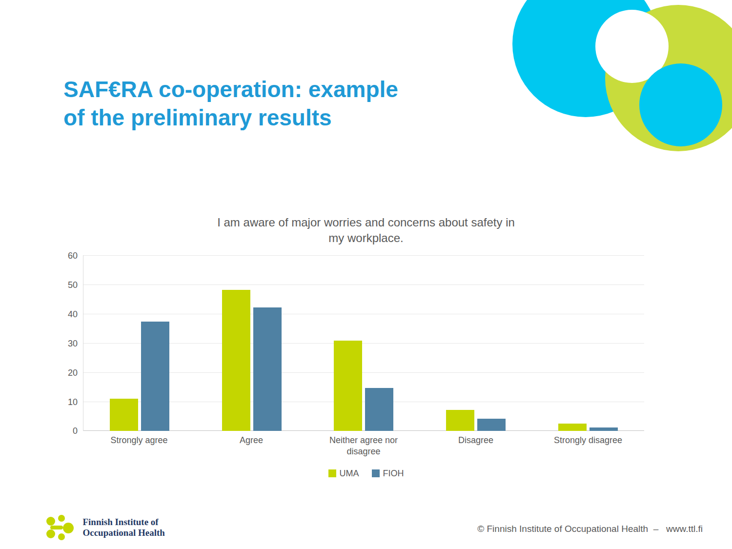SAF€RA co-operation: example
of the preliminary results
I am aware of major worries and concerns about safety in
my workplace.
60
50
40
30
20
10
0
Strongly agree
Agree
Neither agree nor
disagree
Disagree
Strongly disagree
UMA
FIOH
Finnish Institute of
Occupational Health
© Finnish Institute of Occupational Health – www.ttl.fi